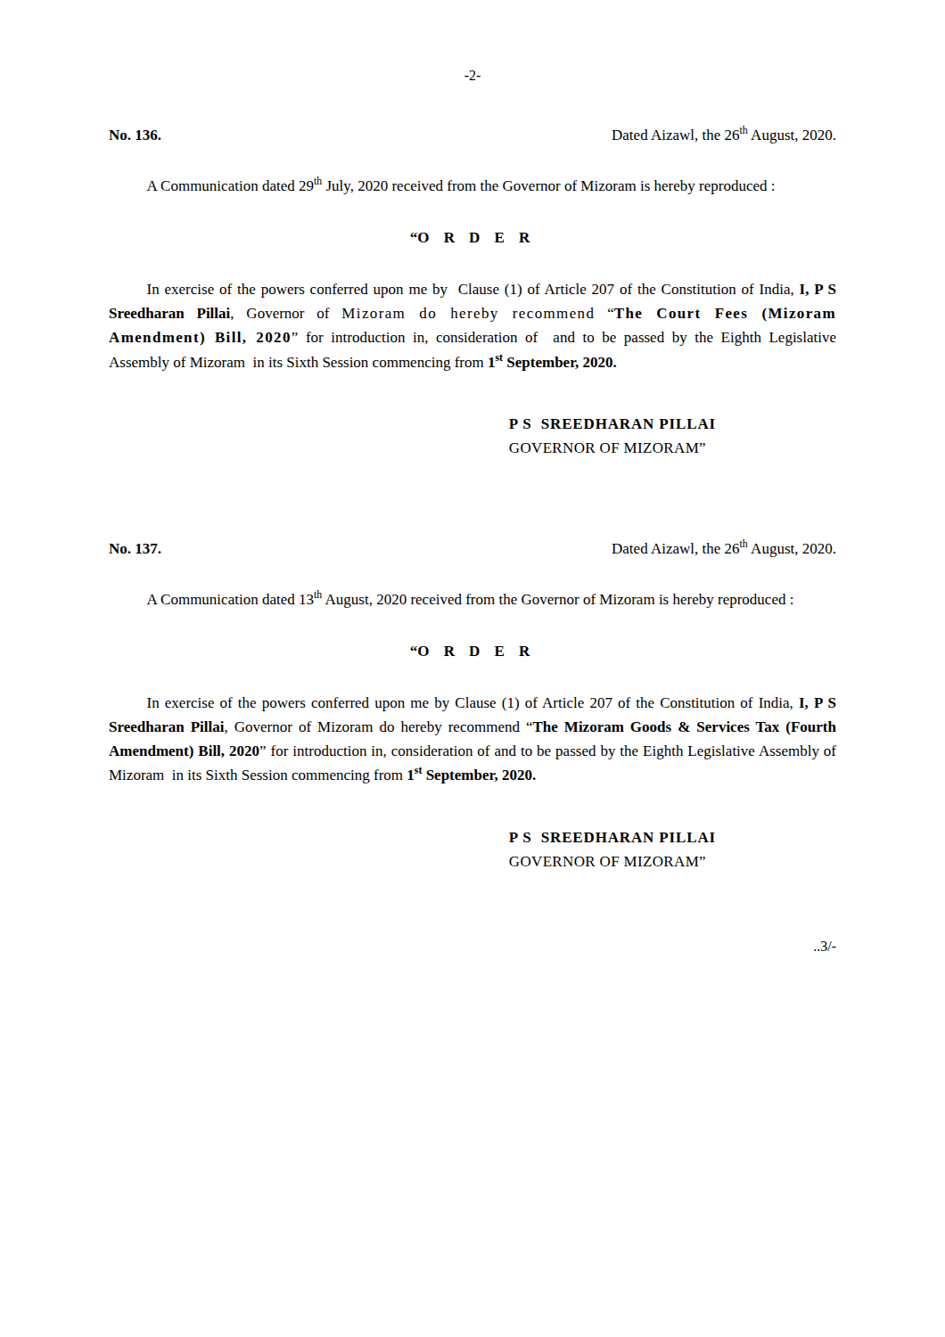-2-
No. 136. Dated Aizawl, the 26th August, 2020.
A Communication dated 29th July, 2020 received from the Governor of Mizoram is hereby reproduced :
“O R D E R
In exercise of the powers conferred upon me by Clause (1) of Article 207 of the Constitution of India, I, P S Sreedharan Pillai, Governor of Mizoram do hereby recommend “The Court Fees (Mizoram Amendment) Bill, 2020” for introduction in, consideration of and to be passed by the Eighth Legislative Assembly of Mizoram in its Sixth Session commencing from 1st September, 2020.
P S SREEDHARAN PILLAI
GOVERNOR OF MIZORAM”
No. 137. Dated Aizawl, the 26th August, 2020.
A Communication dated 13th August, 2020 received from the Governor of Mizoram is hereby reproduced :
“O R D E R
In exercise of the powers conferred upon me by Clause (1) of Article 207 of the Constitution of India, I, P S Sreedharan Pillai, Governor of Mizoram do hereby recommend “The Mizoram Goods & Services Tax (Fourth Amendment) Bill, 2020” for introduction in, consideration of and to be passed by the Eighth Legislative Assembly of Mizoram in its Sixth Session commencing from 1st September, 2020.
P S SREEDHARAN PILLAI
GOVERNOR OF MIZORAM”
..3/-